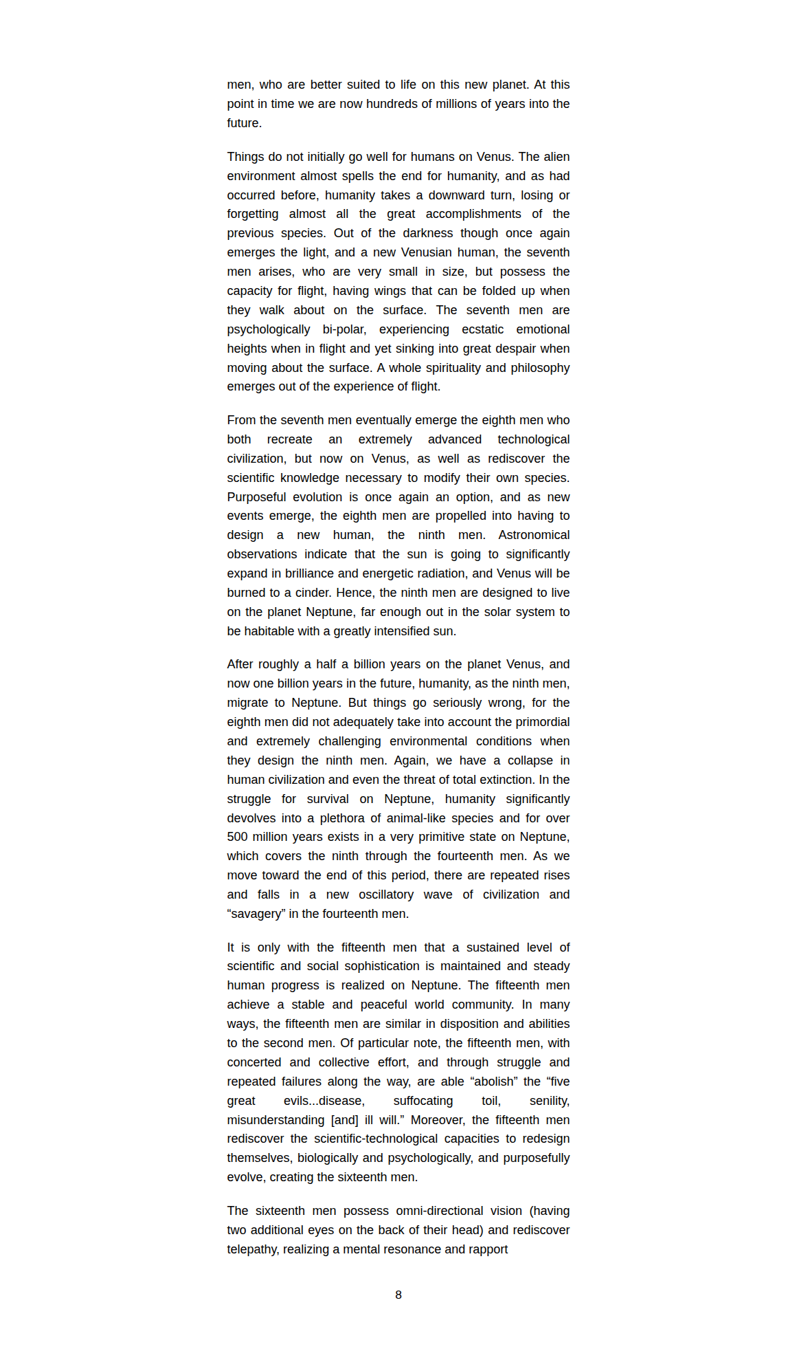men, who are better suited to life on this new planet. At this point in time we are now hundreds of millions of years into the future.
Things do not initially go well for humans on Venus. The alien environment almost spells the end for humanity, and as had occurred before, humanity takes a downward turn, losing or forgetting almost all the great accomplishments of the previous species. Out of the darkness though once again emerges the light, and a new Venusian human, the seventh men arises, who are very small in size, but possess the capacity for flight, having wings that can be folded up when they walk about on the surface. The seventh men are psychologically bi-polar, experiencing ecstatic emotional heights when in flight and yet sinking into great despair when moving about the surface. A whole spirituality and philosophy emerges out of the experience of flight.
From the seventh men eventually emerge the eighth men who both recreate an extremely advanced technological civilization, but now on Venus, as well as rediscover the scientific knowledge necessary to modify their own species. Purposeful evolution is once again an option, and as new events emerge, the eighth men are propelled into having to design a new human, the ninth men. Astronomical observations indicate that the sun is going to significantly expand in brilliance and energetic radiation, and Venus will be burned to a cinder. Hence, the ninth men are designed to live on the planet Neptune, far enough out in the solar system to be habitable with a greatly intensified sun.
After roughly a half a billion years on the planet Venus, and now one billion years in the future, humanity, as the ninth men, migrate to Neptune. But things go seriously wrong, for the eighth men did not adequately take into account the primordial and extremely challenging environmental conditions when they design the ninth men. Again, we have a collapse in human civilization and even the threat of total extinction. In the struggle for survival on Neptune, humanity significantly devolves into a plethora of animal-like species and for over 500 million years exists in a very primitive state on Neptune, which covers the ninth through the fourteenth men. As we move toward the end of this period, there are repeated rises and falls in a new oscillatory wave of civilization and “savagery” in the fourteenth men.
It is only with the fifteenth men that a sustained level of scientific and social sophistication is maintained and steady human progress is realized on Neptune. The fifteenth men achieve a stable and peaceful world community. In many ways, the fifteenth men are similar in disposition and abilities to the second men. Of particular note, the fifteenth men, with concerted and collective effort, and through struggle and repeated failures along the way, are able “abolish” the “five great evils...disease, suffocating toil, senility, misunderstanding [and] ill will.” Moreover, the fifteenth men rediscover the scientific-technological capacities to redesign themselves, biologically and psychologically, and purposefully evolve, creating the sixteenth men.
The sixteenth men possess omni-directional vision (having two additional eyes on the back of their head) and rediscover telepathy, realizing a mental resonance and rapport
8